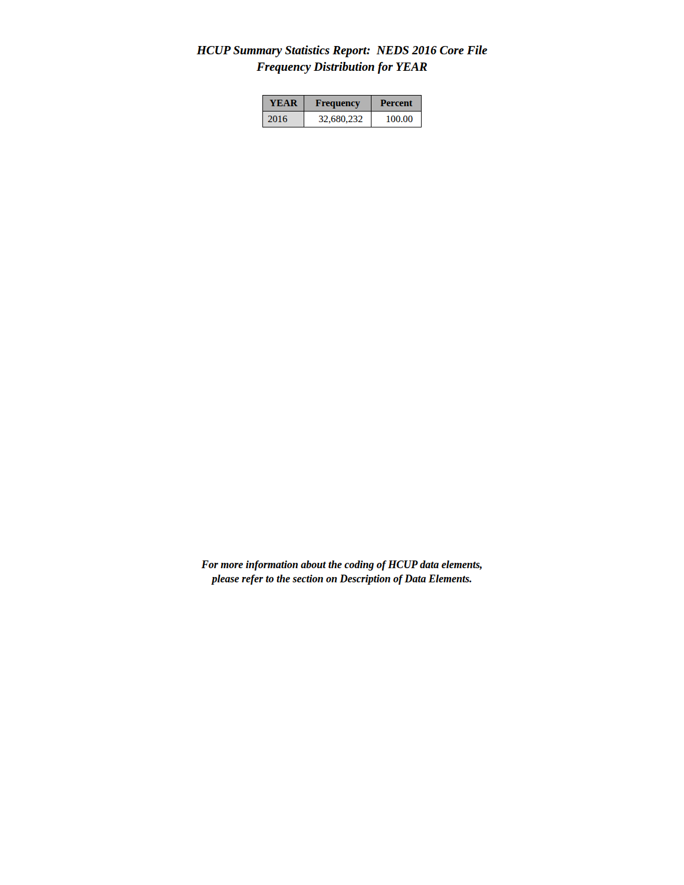HCUP Summary Statistics Report: NEDS 2016 Core File
Frequency Distribution for YEAR
| YEAR | Frequency | Percent |
| --- | --- | --- |
| 2016 | 32,680,232 | 100.00 |
For more information about the coding of HCUP data elements,
please refer to the section on Description of Data Elements.